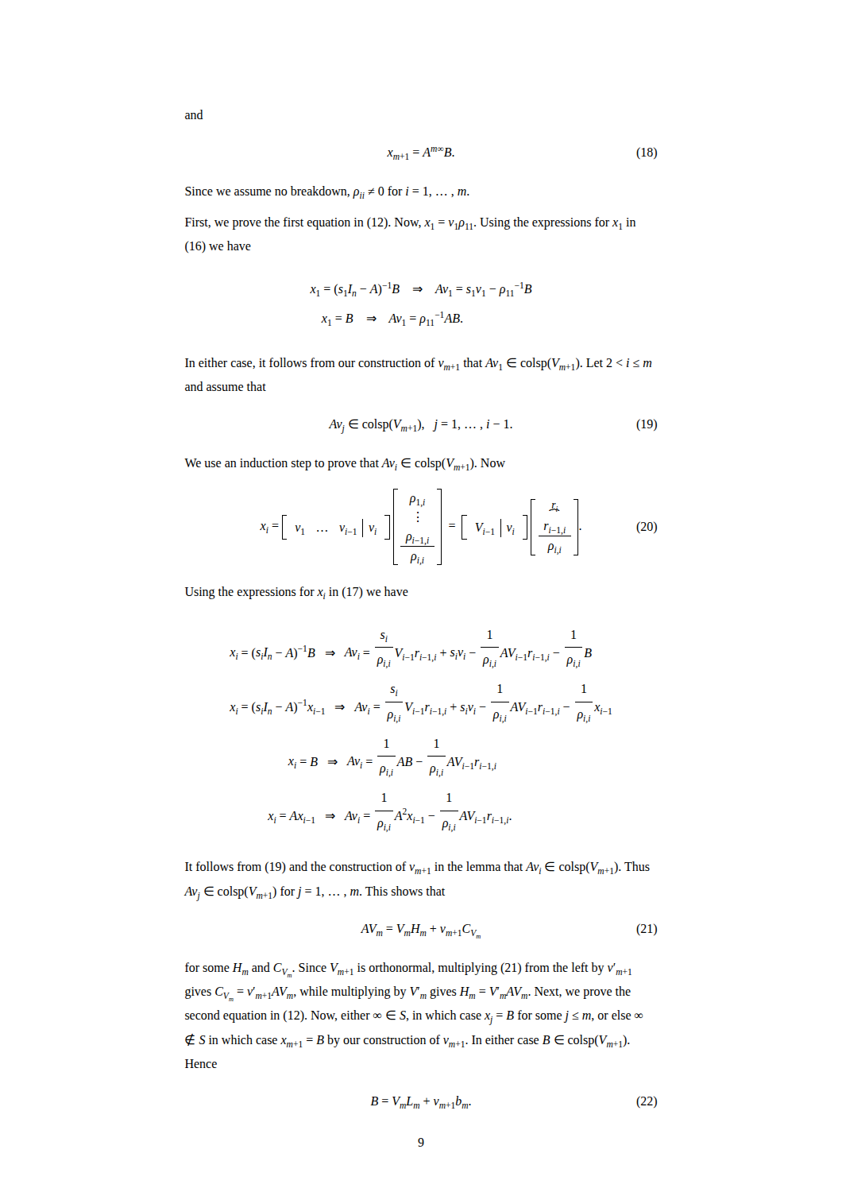and
xm+1 = Am∞B. (18)
Since we assume no breakdown, ρii ≠ 0 for i = 1, … , m.
First, we prove the first equation in (12). Now, x1 = v1ρ11. Using the expressions for x1 in (16) we have
x1 = (s1In − A)−1B ⇒ Av1 = s1v1 − ρ11−1B x1 = B ⇒ Av1 = ρ11−1AB.
In either case, it follows from our construction of vm+1 that Av1 ∈ colsp(Vm+1). Let 2 < i ≤ m and assume that
Avj ∈ colsp(Vm+1), j = 1, … , i − 1. (19)
We use an induction step to prove that Avi ∈ colsp(Vm+1). Now
xi =
| v 1 | … | v i −1 | v i |
| ρ 1, i |
| ⋮ |
| ρ i −1, i |
| ρ i,i |
=
| V i −1 | v i |
| r i ⏞ r i −1, i |
| ρ i,i |
. (20)
Using the expressions for xi in (17) we have
xi = (siIn − A)−1B ⇒ Avi = si ρi,i Vi−1ri−1,i + sivi − 1 ρi,i AVi−1ri−1,i − 1 ρi,i B xi = (siIn − A)−1xi−1 ⇒ Avi = si ρi,i Vi−1ri−1,i + sivi − 1 ρi,i AVi−1ri−1,i − 1 ρi,i xi−1 xi = B ⇒ Avi = 1 ρi,i AB − 1 ρi,i AVi−1ri−1,i xi = Axi−1 ⇒ Avi = 1 ρi,i A2xi−1 − 1 ρi,i AVi−1ri−1,i.
It follows from (19) and the construction of vm+1 in the lemma that Avi ∈ colsp(Vm+1). Thus Avj ∈ colsp(Vm+1) for j = 1, … , m. This shows that
AVm = VmHm + vm+1CVm (21)
for some Hm and CVm. Since Vm+1 is orthonormal, multiplying (21) from the left by v′m+1 gives CVm = v′m+1AVm, while multiplying by V′m gives Hm = V′mAVm. Next, we prove the second equation in (12). Now, either ∞ ∈ S, in which case xj = B for some j ≤ m, or else ∞ ∉ S in which case xm+1 = B by our construction of vm+1. In either case B ∈ colsp(Vm+1). Hence
B = VmLm + vm+1bm. (22)
9